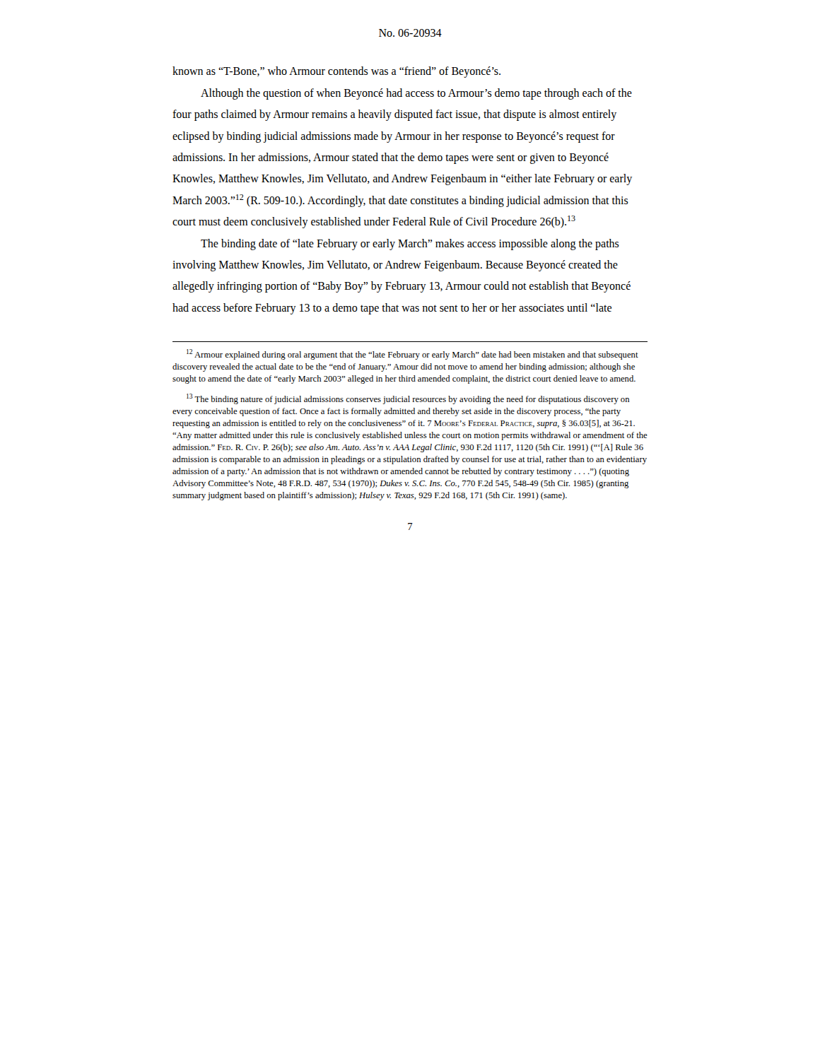No. 06-20934
known as “T-Bone,” who Armour contends was a “friend” of Beyoncé’s.
Although the question of when Beyoncé had access to Armour’s demo tape through each of the four paths claimed by Armour remains a heavily disputed fact issue, that dispute is almost entirely eclipsed by binding judicial admissions made by Armour in her response to Beyoncé’s request for admissions. In her admissions, Armour stated that the demo tapes were sent or given to Beyoncé Knowles, Matthew Knowles, Jim Vellutato, and Andrew Feigenbaum in “either late February or early March 2003.”12 (R. 509-10.). Accordingly, that date constitutes a binding judicial admission that this court must deem conclusively established under Federal Rule of Civil Procedure 26(b).13
The binding date of “late February or early March” makes access impossible along the paths involving Matthew Knowles, Jim Vellutato, or Andrew Feigenbaum. Because Beyoncé created the allegedly infringing portion of “Baby Boy” by February 13, Armour could not establish that Beyoncé had access before February 13 to a demo tape that was not sent to her or her associates until “late
12 Armour explained during oral argument that the “late February or early March” date had been mistaken and that subsequent discovery revealed the actual date to be the “end of January.” Amour did not move to amend her binding admission; although she sought to amend the date of “early March 2003” alleged in her third amended complaint, the district court denied leave to amend.
13 The binding nature of judicial admissions conserves judicial resources by avoiding the need for disputatious discovery on every conceivable question of fact. Once a fact is formally admitted and thereby set aside in the discovery process, “the party requesting an admission is entitled to rely on the conclusiveness” of it. 7 Moore’s Federal Practice, supra, § 36.03[5], at 36-21. “Any matter admitted under this rule is conclusively established unless the court on motion permits withdrawal or amendment of the admission.” Fed. R. Civ. P. 26(b); see also Am. Auto. Ass’n v. AAA Legal Clinic, 930 F.2d 1117, 1120 (5th Cir. 1991) (“‘[A] Rule 36 admission is comparable to an admission in pleadings or a stipulation drafted by counsel for use at trial, rather than to an evidentiary admission of a party.’ An admission that is not withdrawn or amended cannot be rebutted by contrary testimony . . . .”) (quoting Advisory Committee’s Note, 48 F.R.D. 487, 534 (1970)); Dukes v. S.C. Ins. Co., 770 F.2d 545, 548-49 (5th Cir. 1985) (granting summary judgment based on plaintiff’s admission); Hulsey v. Texas, 929 F.2d 168, 171 (5th Cir. 1991) (same).
7